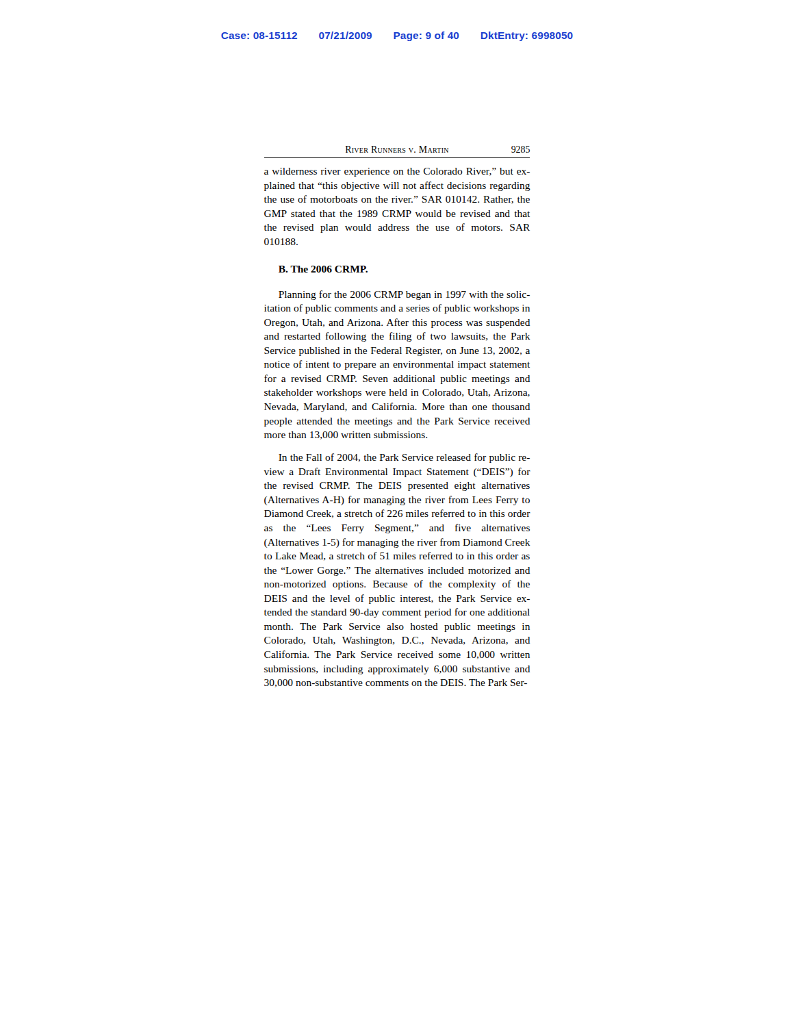Case: 08-1511207/21/2009 Page: 9 of 40 DktEntry: 6998050
River Runners v. Martin 9285
a wilderness river experience on the Colorado River,” but explained that “this objective will not affect decisions regarding the use of motorboats on the river.” SAR 010142. Rather, the GMP stated that the 1989 CRMP would be revised and that the revised plan would address the use of motors. SAR 010188.
B. The 2006 CRMP.
Planning for the 2006 CRMP began in 1997 with the solicitation of public comments and a series of public workshops in Oregon, Utah, and Arizona. After this process was suspended and restarted following the filing of two lawsuits, the Park Service published in the Federal Register, on June 13, 2002, a notice of intent to prepare an environmental impact statement for a revised CRMP. Seven additional public meetings and stakeholder workshops were held in Colorado, Utah, Arizona, Nevada, Maryland, and California. More than one thousand people attended the meetings and the Park Service received more than 13,000 written submissions.
In the Fall of 2004, the Park Service released for public review a Draft Environmental Impact Statement (“DEIS”) for the revised CRMP. The DEIS presented eight alternatives (Alternatives A-H) for managing the river from Lees Ferry to Diamond Creek, a stretch of 226 miles referred to in this order as the “Lees Ferry Segment,” and five alternatives (Alternatives 1-5) for managing the river from Diamond Creek to Lake Mead, a stretch of 51 miles referred to in this order as the “Lower Gorge.” The alternatives included motorized and non-motorized options. Because of the complexity of the DEIS and the level of public interest, the Park Service extended the standard 90-day comment period for one additional month. The Park Service also hosted public meetings in Colorado, Utah, Washington, D.C., Nevada, Arizona, and California. The Park Service received some 10,000 written submissions, including approximately 6,000 substantive and 30,000 non-substantive comments on the DEIS. The Park Ser-